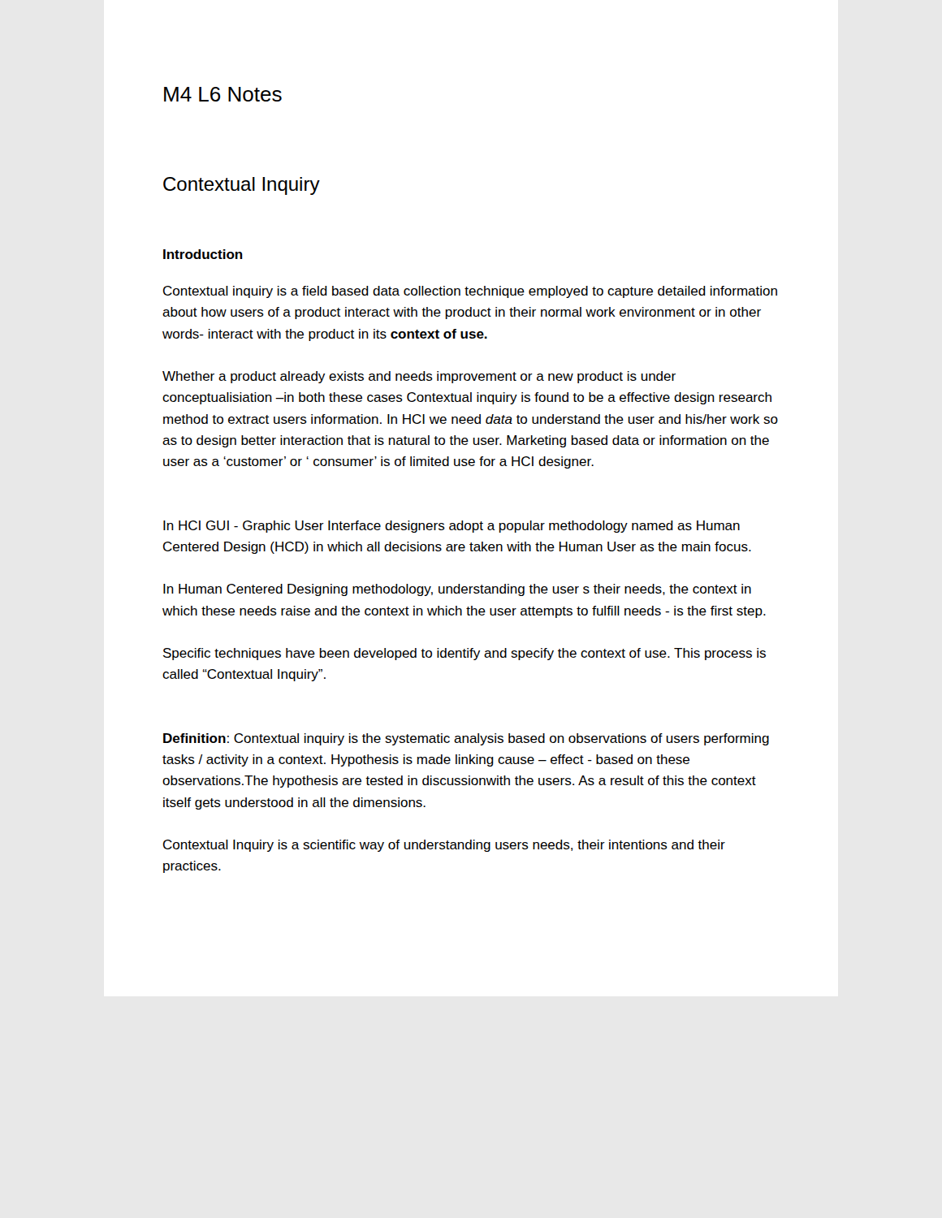M4 L6 Notes
Contextual Inquiry
Introduction
Contextual inquiry is a field based data collection technique employed to capture detailed information about how users of a product interact with the product in their normal work environment or in other words- interact with the product in its context of use.
Whether a product already exists and needs improvement or a new product is under conceptualisiation –in both these cases Contextual inquiry is found to be a effective design research method to extract users information. In HCI we need data to understand the user and his/her work so as to design better interaction that is natural to the user. Marketing based data or information on the user as a ‘customer’ or ‘ consumer’ is of limited use for a HCI designer.
In HCI GUI - Graphic User Interface designers adopt a popular methodology named as Human Centered Design (HCD) in which all decisions are taken with the Human User as the main focus.
In Human Centered Designing methodology, understanding the user s their needs, the context in which these needs raise and the context in which the user attempts to fulfill needs - is the first step.
Specific techniques have been developed to identify and specify the context of use. This process is called “Contextual Inquiry”.
Definition: Contextual inquiry is the systematic analysis based on observations of users performing tasks / activity in a context. Hypothesis is made linking cause – effect - based on these observations.The hypothesis are tested in discussionwith the users. As a result of this the context itself gets understood in all the dimensions.
Contextual Inquiry is a scientific way of understanding users needs, their intentions and their practices.